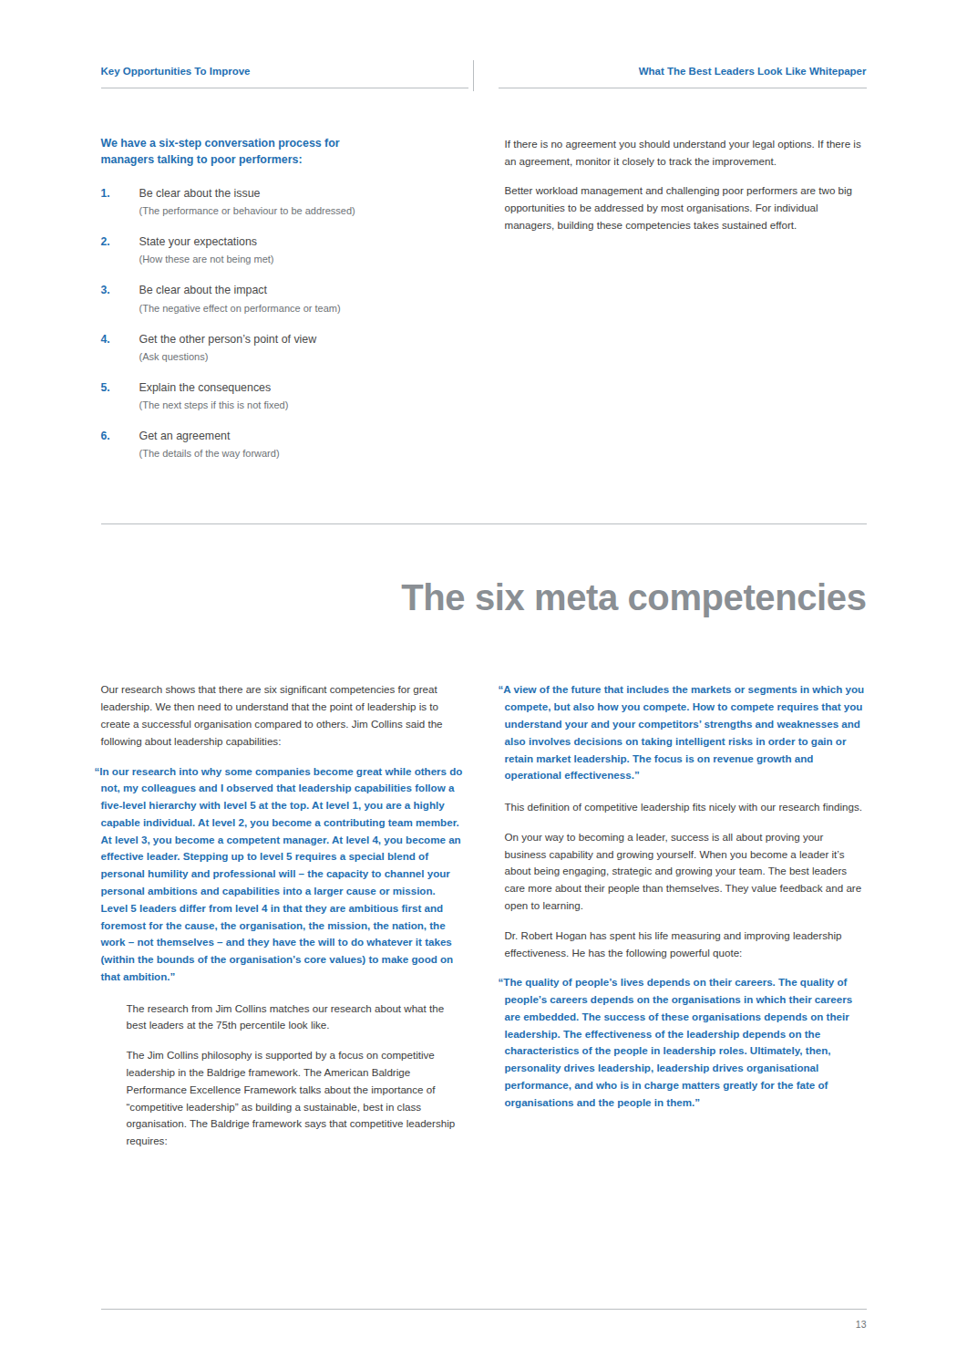Key Opportunities To Improve
What The Best Leaders Look Like Whitepaper
We have a six-step conversation process for
managers talking to poor performers:
1. Be clear about the issue (The performance or behaviour to be addressed)
2. State your expectations (How these are not being met)
3. Be clear about the impact (The negative effect on performance or team)
4. Get the other person’s point of view (Ask questions)
5. Explain the consequences (The next steps if this is not fixed)
6. Get an agreement (The details of the way forward)
If there is no agreement you should understand your legal options. If there is an agreement, monitor it closely to track the improvement.
Better workload management and challenging poor performers are two big opportunities to be addressed by most organisations. For individual managers, building these competencies takes sustained effort.
The six meta competencies
Our research shows that there are six significant competencies for great leadership. We then need to understand that the point of leadership is to create a successful organisation compared to others. Jim Collins said the following about leadership capabilities:
“In our research into why some companies become great while others do not, my colleagues and I observed that leadership capabilities follow a five-level hierarchy with level 5 at the top. At level 1, you are a highly capable individual. At level 2, you become a contributing team member. At level 3, you become a competent manager. At level 4, you become an effective leader. Stepping up to level 5 requires a special blend of personal humility and professional will – the capacity to channel your personal ambitions and capabilities into a larger cause or mission. Level 5 leaders differ from level 4 in that they are ambitious first and foremost for the cause, the organisation, the mission, the nation, the work – not themselves – and they have the will to do whatever it takes (within the bounds of the organisation’s core values) to make good on that ambition.”
The research from Jim Collins matches our research about what the best leaders at the 75th percentile look like.
The Jim Collins philosophy is supported by a focus on competitive leadership in the Baldrige framework. The American Baldrige Performance Excellence Framework talks about the importance of “competitive leadership” as building a sustainable, best in class organisation. The Baldrige framework says that competitive leadership requires:
“A view of the future that includes the markets or segments in which you compete, but also how you compete. How to compete requires that you understand your and your competitors’ strengths and weaknesses and also involves decisions on taking intelligent risks in order to gain or retain market leadership. The focus is on revenue growth and operational effectiveness.”
This definition of competitive leadership fits nicely with our research findings.
On your way to becoming a leader, success is all about proving your business capability and growing yourself. When you become a leader it’s about being engaging, strategic and growing your team. The best leaders care more about their people than themselves. They value feedback and are open to learning.
Dr. Robert Hogan has spent his life measuring and improving leadership effectiveness. He has the following powerful quote:
“The quality of people’s lives depends on their careers. The quality of people’s careers depends on the organisations in which their careers are embedded. The success of these organisations depends on their leadership. The effectiveness of the leadership depends on the characteristics of the people in leadership roles. Ultimately, then, personality drives leadership, leadership drives organisational performance, and who is in charge matters greatly for the fate of organisations and the people in them.”
13